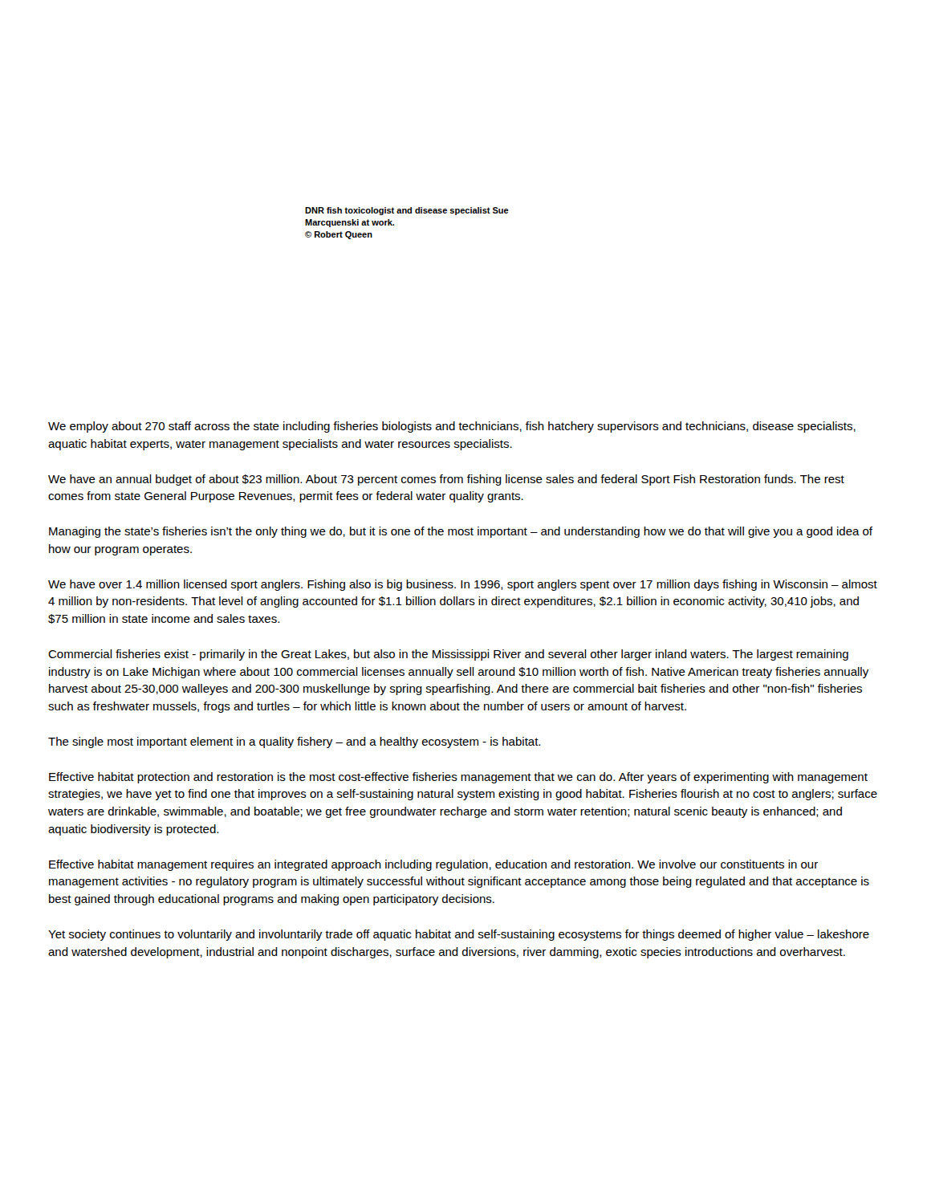DNR fish toxicologist and disease specialist Sue
Marcquenski at work.
© Robert Queen
We employ about 270 staff across the state including fisheries biologists and technicians, fish hatchery supervisors and technicians, disease specialists, aquatic habitat experts, water management specialists and water resources specialists.
We have an annual budget of about $23 million. About 73 percent comes from fishing license sales and federal Sport Fish Restoration funds. The rest comes from state General Purpose Revenues, permit fees or federal water quality grants.
Managing the state’s fisheries isn’t the only thing we do, but it is one of the most important – and understanding how we do that will give you a good idea of how our program operates.
We have over 1.4 million licensed sport anglers. Fishing also is big business. In 1996, sport anglers spent over 17 million days fishing in Wisconsin – almost 4 million by non-residents. That level of angling accounted for $1.1 billion dollars in direct expenditures, $2.1 billion in economic activity, 30,410 jobs, and $75 million in state income and sales taxes.
Commercial fisheries exist - primarily in the Great Lakes, but also in the Mississippi River and several other larger inland waters. The largest remaining industry is on Lake Michigan where about 100 commercial licenses annually sell around $10 million worth of fish. Native American treaty fisheries annually harvest about 25-30,000 walleyes and 200-300 muskellunge by spring spearfishing. And there are commercial bait fisheries and other "non-fish" fisheries such as freshwater mussels, frogs and turtles – for which little is known about the number of users or amount of harvest.
The single most important element in a quality fishery – and a healthy ecosystem - is habitat.
Effective habitat protection and restoration is the most cost-effective fisheries management that we can do. After years of experimenting with management strategies, we have yet to find one that improves on a self-sustaining natural system existing in good habitat. Fisheries flourish at no cost to anglers; surface waters are drinkable, swimmable, and boatable; we get free groundwater recharge and storm water retention; natural scenic beauty is enhanced; and aquatic biodiversity is protected.
Effective habitat management requires an integrated approach including regulation, education and restoration. We involve our constituents in our management activities - no regulatory program is ultimately successful without significant acceptance among those being regulated and that acceptance is best gained through educational programs and making open participatory decisions.
Yet society continues to voluntarily and involuntarily trade off aquatic habitat and self-sustaining ecosystems for things deemed of higher value – lakeshore and watershed development, industrial and nonpoint discharges, surface and diversions, river damming, exotic species introductions and overharvest.